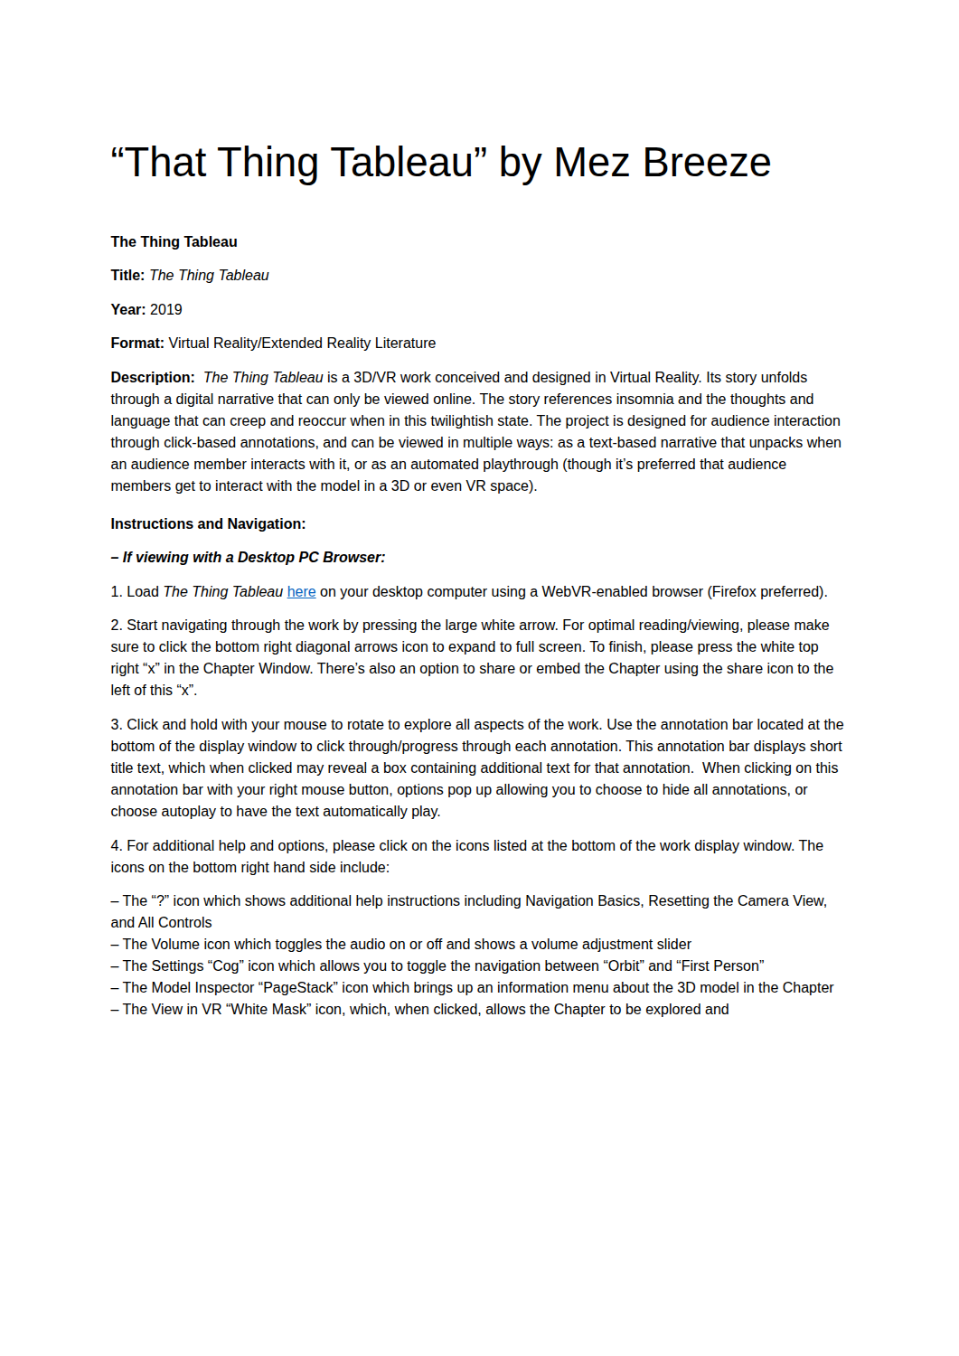“That Thing Tableau” by Mez Breeze
The Thing Tableau
Title: The Thing Tableau
Year: 2019
Format: Virtual Reality/Extended Reality Literature
Description: The Thing Tableau is a 3D/VR work conceived and designed in Virtual Reality. Its story unfolds through a digital narrative that can only be viewed online. The story references insomnia and the thoughts and language that can creep and reoccur when in this twilightish state. The project is designed for audience interaction through click-based annotations, and can be viewed in multiple ways: as a text-based narrative that unpacks when an audience member interacts with it, or as an automated playthrough (though it’s preferred that audience members get to interact with the model in a 3D or even VR space).
Instructions and Navigation:
– If viewing with a Desktop PC Browser:
1. Load The Thing Tableau here on your desktop computer using a WebVR-enabled browser (Firefox preferred).
2. Start navigating through the work by pressing the large white arrow. For optimal reading/viewing, please make sure to click the bottom right diagonal arrows icon to expand to full screen. To finish, please press the white top right “x” in the Chapter Window. There’s also an option to share or embed the Chapter using the share icon to the left of this “x”.
3. Click and hold with your mouse to rotate to explore all aspects of the work. Use the annotation bar located at the bottom of the display window to click through/progress through each annotation. This annotation bar displays short title text, which when clicked may reveal a box containing additional text for that annotation. When clicking on this annotation bar with your right mouse button, options pop up allowing you to choose to hide all annotations, or choose autoplay to have the text automatically play.
4. For additional help and options, please click on the icons listed at the bottom of the work display window. The icons on the bottom right hand side include:
– The “?” icon which shows additional help instructions including Navigation Basics, Resetting the Camera View, and All Controls
– The Volume icon which toggles the audio on or off and shows a volume adjustment slider
– The Settings “Cog” icon which allows you to toggle the navigation between “Orbit” and “First Person”
– The Model Inspector “PageStack” icon which brings up an information menu about the 3D model in the Chapter
– The View in VR “White Mask” icon, which, when clicked, allows the Chapter to be explored and